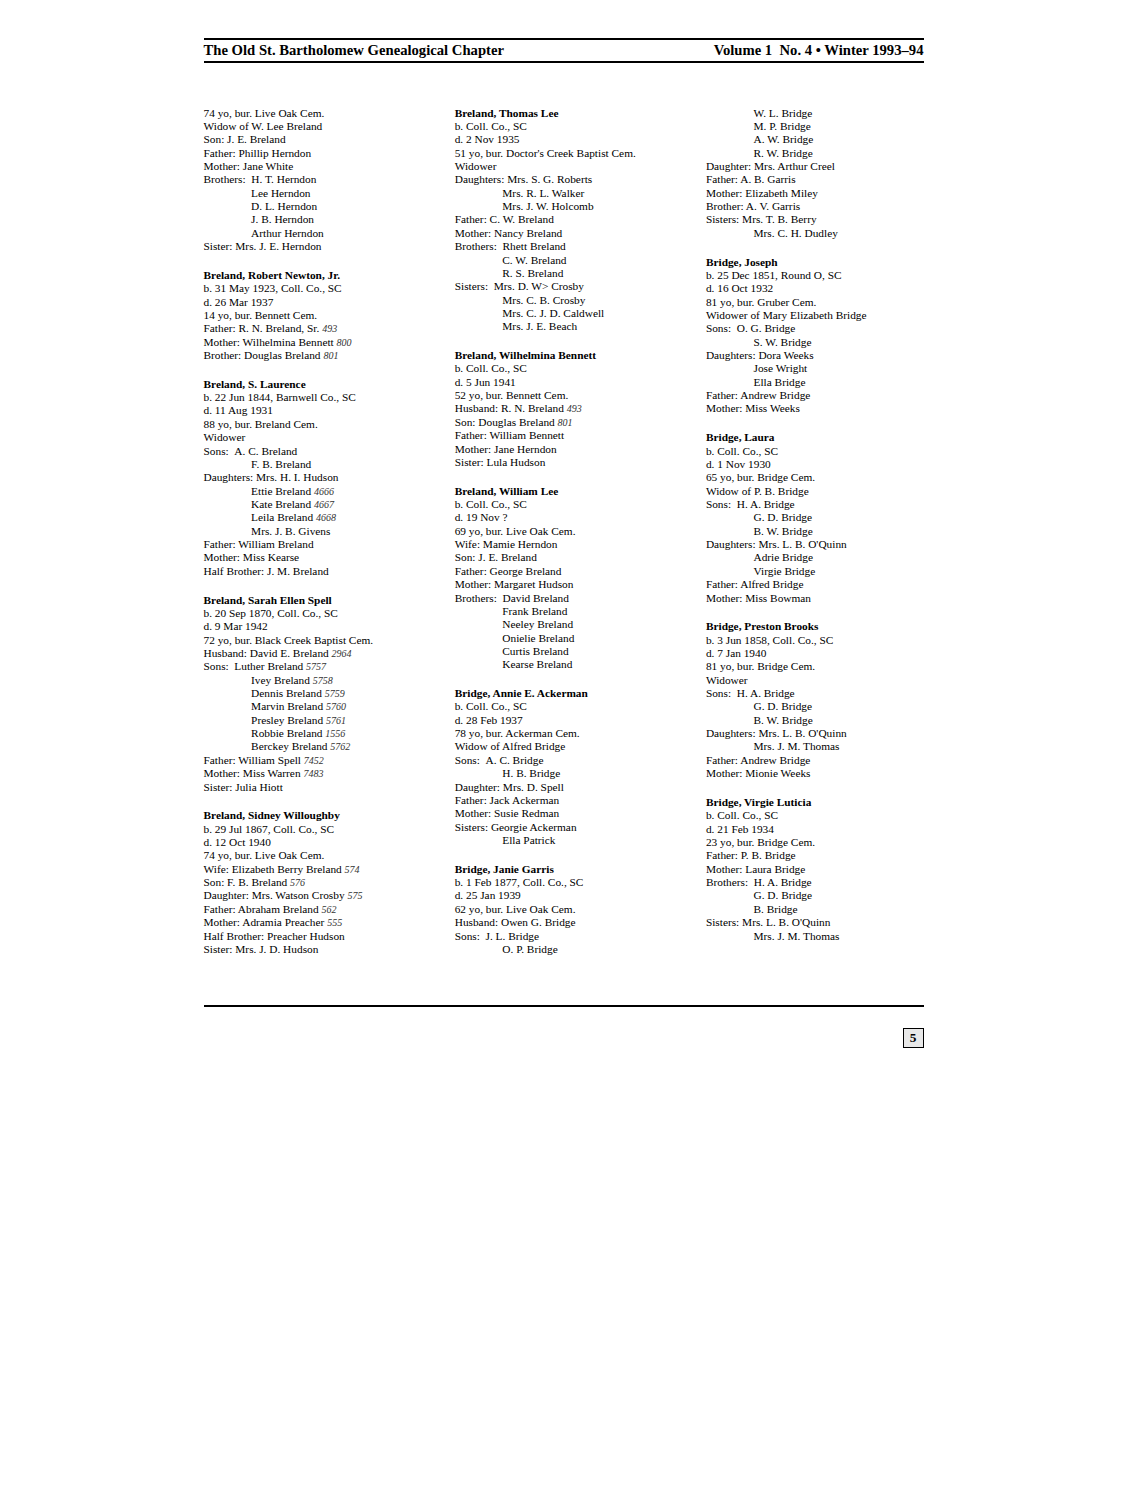The Old St. Bartholomew Genealogical Chapter
Volume 1 No. 4 • Winter 1993–94
74 yo, bur. Live Oak Cem.
Widow of W. Lee Breland
Son: J. E. Breland
Father: Phillip Herndon
Mother: Jane White
Brothers: H. T. Herndon
Lee Herndon
D. L. Herndon
J. B. Herndon
Arthur Herndon
Sister: Mrs. J. E. Herndon
Breland, Robert Newton, Jr.
b. 31 May 1923, Coll. Co., SC
d. 26 Mar 1937
14 yo, bur. Bennett Cem.
Father: R. N. Breland, Sr. 493
Mother: Wilhelmina Bennett 800
Brother: Douglas Breland 801
Breland, S. Laurence
b. 22 Jun 1844, Barnwell Co., SC
d. 11 Aug 1931
88 yo, bur. Breland Cem.
Widower
Sons: A. C. Breland
F. B. Breland
Daughters: Mrs. H. I. Hudson
Ettie Breland 4666
Kate Breland 4667
Leila Breland 4668
Mrs. J. B. Givens
Father: William Breland
Mother: Miss Kearse
Half Brother: J. M. Breland
Breland, Sarah Ellen Spell
b. 20 Sep 1870, Coll. Co., SC
d. 9 Mar 1942
72 yo, bur. Black Creek Baptist Cem.
Husband: David E. Breland 2964
Sons: Luther Breland 5757
Ivey Breland 5758
Dennis Breland 5759
Marvin Breland 5760
Presley Breland 5761
Robbie Breland 1556
Berckey Breland 5762
Father: William Spell 7452
Mother: Miss Warren 7483
Sister: Julia Hiott
Breland, Sidney Willoughby
b. 29 Jul 1867, Coll. Co., SC
d. 12 Oct 1940
74 yo, bur. Live Oak Cem.
Wife: Elizabeth Berry Breland 574
Son: F. B. Breland 576
Daughter: Mrs. Watson Crosby 575
Father: Abraham Breland 562
Mother: Adramia Preacher 555
Half Brother: Preacher Hudson
Sister: Mrs. J. D. Hudson
Breland, Thomas Lee
b. Coll. Co., SC
d. 2 Nov 1935
51 yo, bur. Doctor's Creek Baptist Cem.
Widower
Daughters: Mrs. S. G. Roberts
Mrs. R. L. Walker
Mrs. J. W. Holcomb
Father: C. W. Breland
Mother: Nancy Breland
Brothers: Rhett Breland
C. W. Breland
R. S. Breland
Sisters: Mrs. D. W> Crosby
Mrs. C. B. Crosby
Mrs. C. J. D. Caldwell
Mrs. J. E. Beach
Breland, Wilhelmina Bennett
b. Coll. Co., SC
d. 5 Jun 1941
52 yo, bur. Bennett Cem.
Husband: R. N. Breland 493
Son: Douglas Breland 801
Father: William Bennett
Mother: Jane Herndon
Sister: Lula Hudson
Breland, William Lee
b. Coll. Co., SC
d. 19 Nov ?
69 yo, bur. Live Oak Cem.
Wife: Mamie Herndon
Son: J. E. Breland
Father: George Breland
Mother: Margaret Hudson
Brothers: David Breland
Frank Breland
Neeley Breland
Onielie Breland
Curtis Breland
Kearse Breland
Bridge, Annie E. Ackerman
b. Coll. Co., SC
d. 28 Feb 1937
78 yo, bur. Ackerman Cem.
Widow of Alfred Bridge
Sons: A. C. Bridge
H. B. Bridge
Daughter: Mrs. D. Spell
Father: Jack Ackerman
Mother: Susie Redman
Sisters: Georgie Ackerman
Ella Patrick
Bridge, Janie Garris
b. 1 Feb 1877, Coll. Co., SC
d. 25 Jan 1939
62 yo, bur. Live Oak Cem.
Husband: Owen G. Bridge
Sons: J. L. Bridge
O. P. Bridge
W. L. Bridge
M. P. Bridge
A. W. Bridge
R. W. Bridge
Daughter: Mrs. Arthur Creel
Father: A. B. Garris
Mother: Elizabeth Miley
Brother: A. V. Garris
Sisters: Mrs. T. B. Berry
Mrs. C. H. Dudley
Bridge, Joseph
b. 25 Dec 1851, Round O, SC
d. 16 Oct 1932
81 yo, bur. Gruber Cem.
Widower of Mary Elizabeth Bridge
Sons: O. G. Bridge
S. W. Bridge
Daughters: Dora Weeks
Jose Wright
Ella Bridge
Father: Andrew Bridge
Mother: Miss Weeks
Bridge, Laura
b. Coll. Co., SC
d. 1 Nov 1930
65 yo, bur. Bridge Cem.
Widow of P. B. Bridge
Sons: H. A. Bridge
G. D. Bridge
B. W. Bridge
Daughters: Mrs. L. B. O'Quinn
Adrie Bridge
Virgie Bridge
Father: Alfred Bridge
Mother: Miss Bowman
Bridge, Preston Brooks
b. 3 Jun 1858, Coll. Co., SC
d. 7 Jan 1940
81 yo, bur. Bridge Cem.
Widower
Sons: H. A. Bridge
G. D. Bridge
B. W. Bridge
Daughters: Mrs. L. B. O'Quinn
Mrs. J. M. Thomas
Father: Andrew Bridge
Mother: Mionie Weeks
Bridge, Virgie Luticia
b. Coll. Co., SC
d. 21 Feb 1934
23 yo, bur. Bridge Cem.
Father: P. B. Bridge
Mother: Laura Bridge
Brothers: H. A. Bridge
G. D. Bridge
B. Bridge
Sisters: Mrs. L. B. O'Quinn
Mrs. J. M. Thomas
5